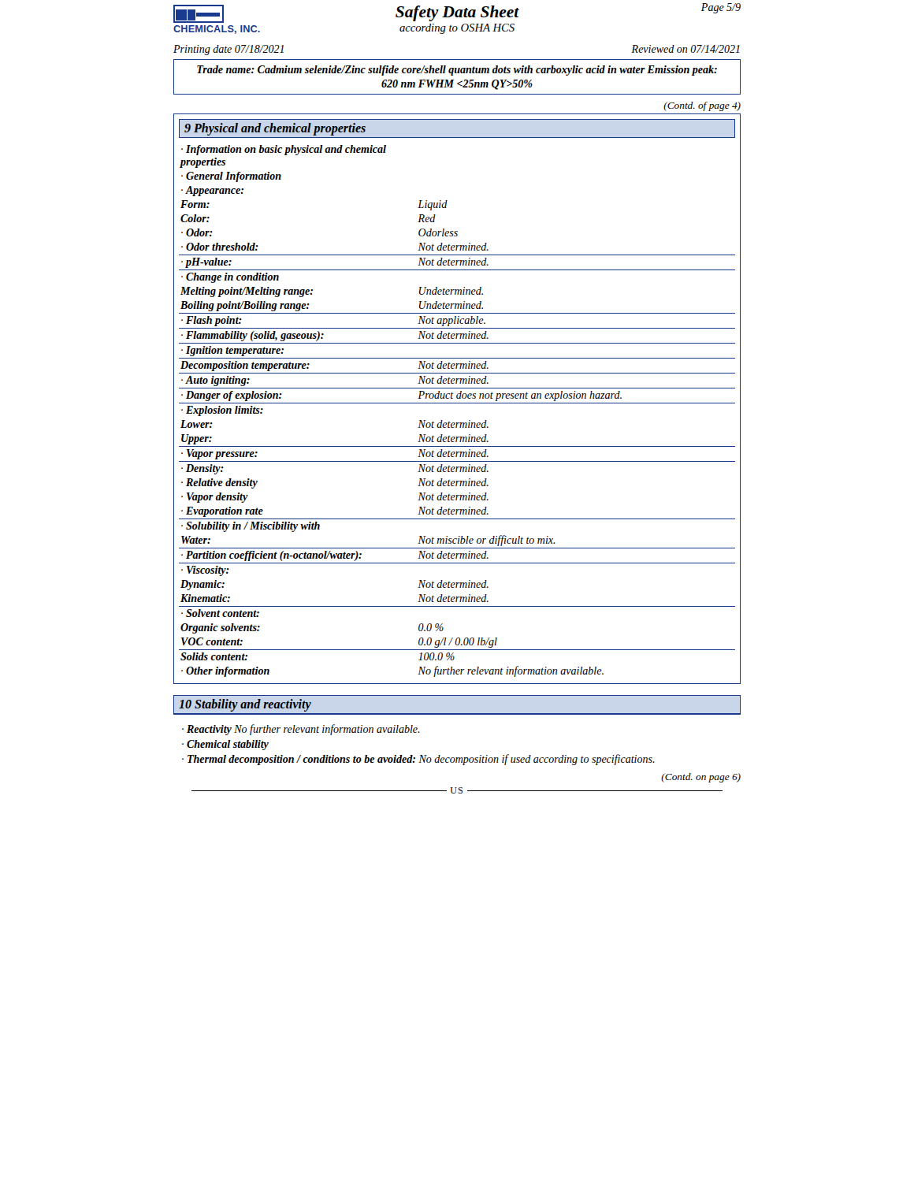Page 5/9
CHEMICALS, INC.
Safety Data Sheet
according to OSHA HCS
Printing date 07/18/2021
Reviewed on 07/14/2021
Trade name: Cadmium selenide/Zinc sulfide core/shell quantum dots with carboxylic acid in water Emission peak:
620 nm FWHM <25nm QY>50%
(Contd. of page 4)
9 Physical and chemical properties
| · Information on basic physical and chemical properties | |
| · General Information | |
| · Appearance: | |
| Form: | Liquid |
| Color: | Red |
| · Odor: | Odorless |
| · Odor threshold: | Not determined. |
| · pH-value: | Not determined. |
| · Change in condition | |
| Melting point/Melting range: | Undetermined. |
| Boiling point/Boiling range: | Undetermined. |
| · Flash point: | Not applicable. |
| · Flammability (solid, gaseous): | Not determined. |
| · Ignition temperature: | |
| Decomposition temperature: | Not determined. |
| · Auto igniting: | Not determined. |
| · Danger of explosion: | Product does not present an explosion hazard. |
| · Explosion limits: | |
| Lower: | Not determined. |
| Upper: | Not determined. |
| · Vapor pressure: | Not determined. |
| · Density: | Not determined. |
| · Relative density | Not determined. |
| · Vapor density | Not determined. |
| · Evaporation rate | Not determined. |
| · Solubility in / Miscibility with | |
| Water: | Not miscible or difficult to mix. |
| · Partition coefficient (n-octanol/water): | Not determined. |
| · Viscosity: | |
| Dynamic: | Not determined. |
| Kinematic: | Not determined. |
| · Solvent content: | |
| Organic solvents: | 0.0 % |
| VOC content: | 0.0 g/l / 0.00 lb/gl |
| Solids content: | 100.0 % |
| · Other information | No further relevant information available. |
10 Stability and reactivity
· Reactivity No further relevant information available.
· Chemical stability
· Thermal decomposition / conditions to be avoided: No decomposition if used according to specifications.
(Contd. on page 6)
US